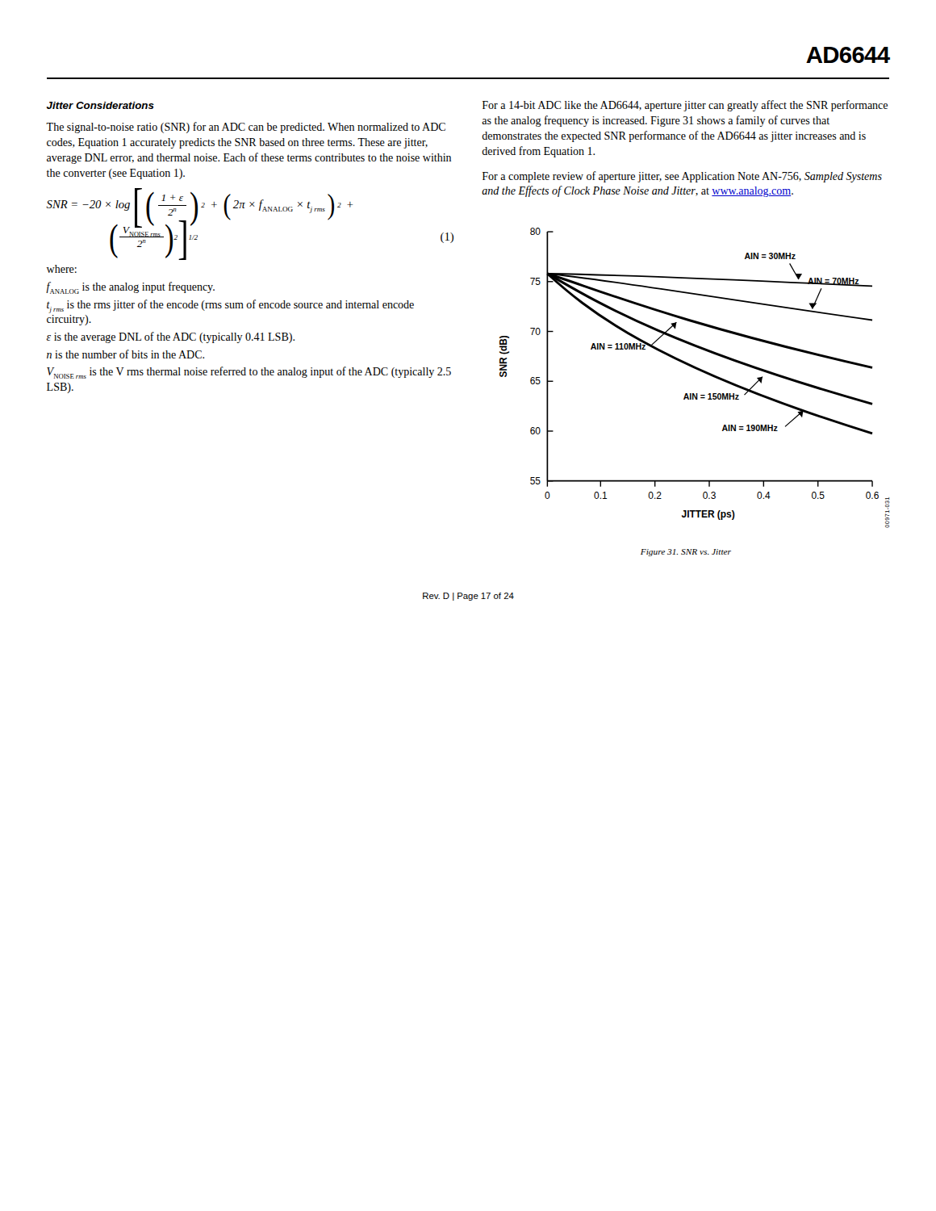AD6644
Jitter Considerations
The signal-to-noise ratio (SNR) for an ADC can be predicted. When normalized to ADC codes, Equation 1 accurately predicts the SNR based on three terms. These are jitter, average DNL error, and thermal noise. Each of these terms contributes to the noise within the converter (see Equation 1).
SNR = −20 × log [ ( 1 + ε 2n )2 + ( 2π × fANALOG × tj rms )2 +
( VNOISE rms 2n )2 ]1/2 (1)
where:
fANALOG is the analog input frequency.
tj rms is the rms jitter of the encode (rms sum of encode source and internal encode circuitry).
ε is the average DNL of the ADC (typically 0.41 LSB).
n is the number of bits in the ADC.
VNOISE rms is the V rms thermal noise referred to the analog input of the ADC (typically 2.5 LSB).
For a 14-bit ADC like the AD6644, aperture jitter can greatly affect the SNR performance as the analog frequency is increased. Figure 31 shows a family of curves that demonstrates the expected SNR performance of the AD6644 as jitter increases and is derived from Equation 1.
For a complete review of aperture jitter, see Application Note AN-756, Sampled Systems and the Effects of Clock Phase Noise and Jitter, at www.analog.com.
80 75 70 65 60 55 0 0.1 0.2 0.3 0.4 0.5 0.6 JITTER (ps) SNR (dB) AIN = 30MHz AIN = 70MHz AIN = 110MHz AIN = 150MHz AIN = 190MHz
00971-031
Figure 31. SNR vs. Jitter
Rev. D | Page 17 of 24